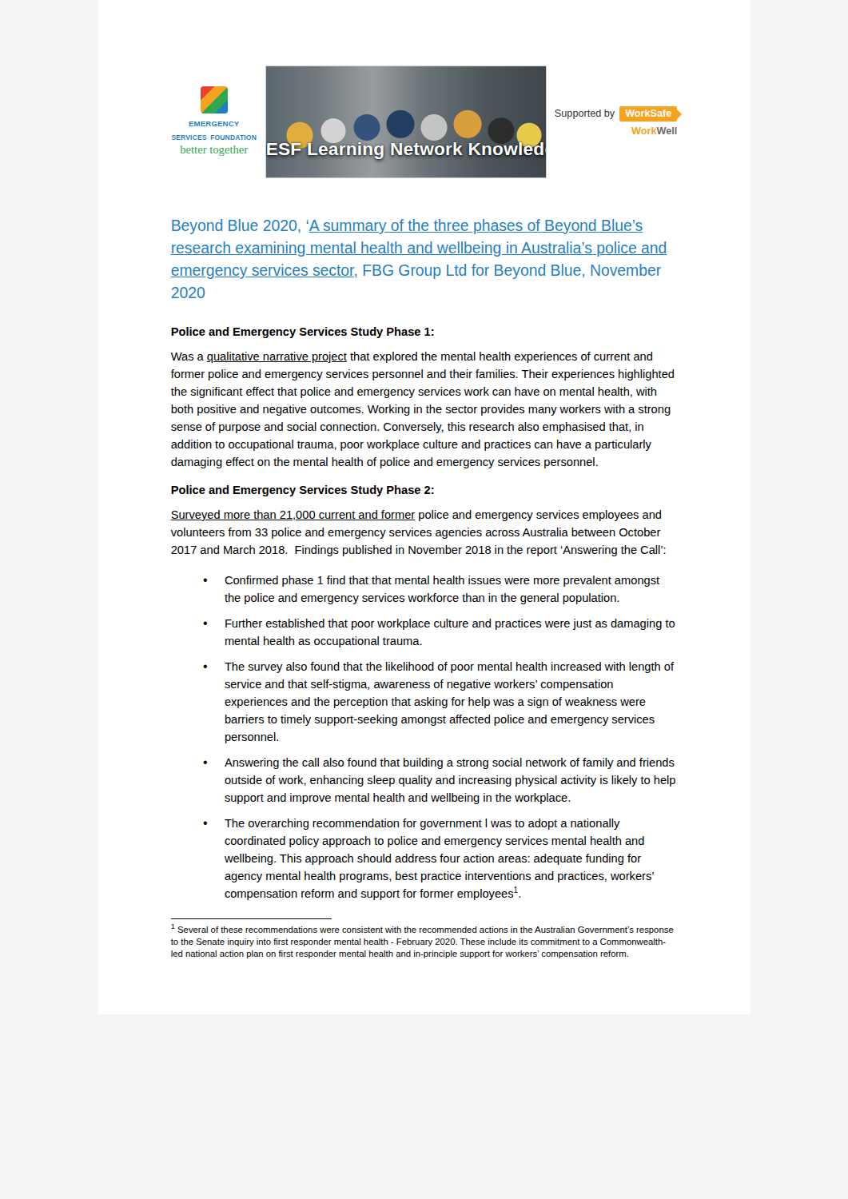Emergency Services Foundation better together
ESF Learning Network Knowledge Digest
Supported by WorkSafe
WorkWell
Beyond Blue 2020, ‘A summary of the three phases of Beyond Blue’s research examining mental health and wellbeing in Australia’s police and emergency services sector, FBG Group Ltd for Beyond Blue, November 2020
Police and Emergency Services Study Phase 1:
Was a qualitative narrative project that explored the mental health experiences of current and former police and emergency services personnel and their families. Their experiences highlighted the significant effect that police and emergency services work can have on mental health, with both positive and negative outcomes. Working in the sector provides many workers with a strong sense of purpose and social connection. Conversely, this research also emphasised that, in addition to occupational trauma, poor workplace culture and practices can have a particularly damaging effect on the mental health of police and emergency services personnel.
Police and Emergency Services Study Phase 2:
Surveyed more than 21,000 current and former police and emergency services employees and volunteers from 33 police and emergency services agencies across Australia between October 2017 and March 2018. Findings published in November 2018 in the report ‘Answering the Call’:
Confirmed phase 1 find that that mental health issues were more prevalent amongst the police and emergency services workforce than in the general population.
Further established that poor workplace culture and practices were just as damaging to mental health as occupational trauma.
The survey also found that the likelihood of poor mental health increased with length of service and that self-stigma, awareness of negative workers’ compensation experiences and the perception that asking for help was a sign of weakness were barriers to timely support-seeking amongst affected police and emergency services personnel.
Answering the call also found that building a strong social network of family and friends outside of work, enhancing sleep quality and increasing physical activity is likely to help support and improve mental health and wellbeing in the workplace.
The overarching recommendation for government l was to adopt a nationally coordinated policy approach to police and emergency services mental health and wellbeing. This approach should address four action areas: adequate funding for agency mental health programs, best practice interventions and practices, workers’ compensation reform and support for former employees1.
1 Several of these recommendations were consistent with the recommended actions in the Australian Government’s response to the Senate inquiry into first responder mental health - February 2020. These include its commitment to a Commonwealth-led national action plan on first responder mental health and in-principle support for workers’ compensation reform.